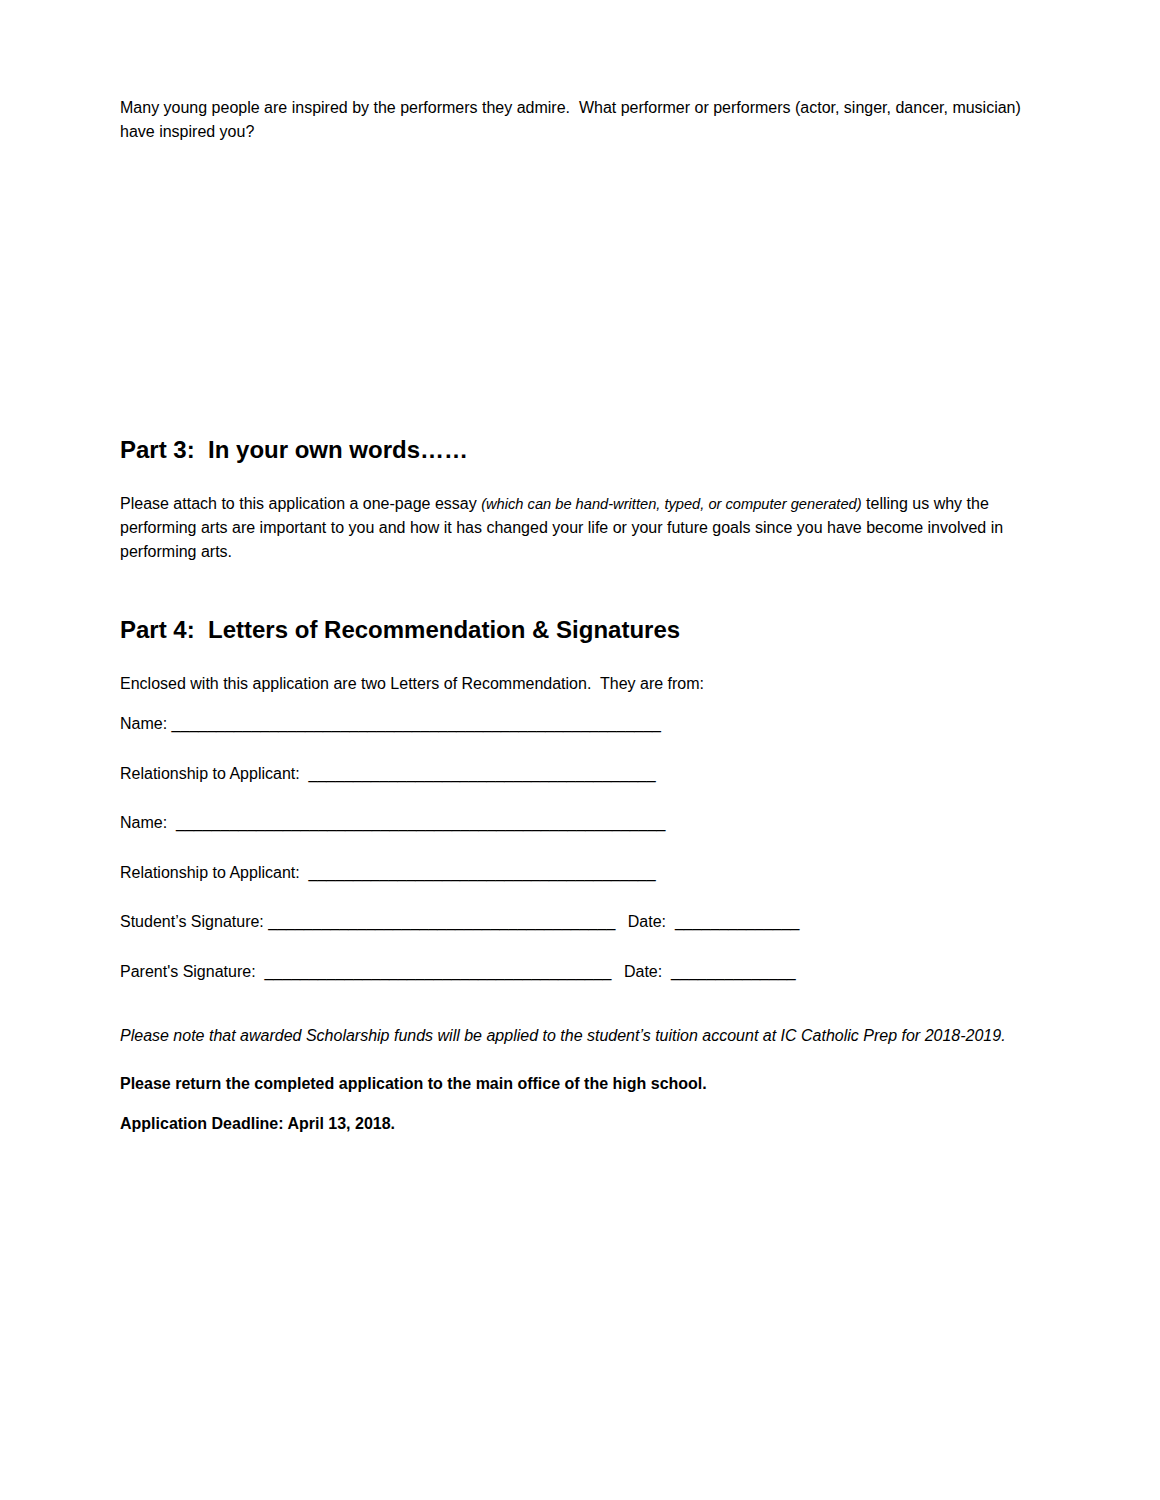Many young people are inspired by the performers they admire. What performer or performers (actor, singer, dancer, musician) have inspired you?
Part 3: In your own words……
Please attach to this application a one-page essay (which can be hand-written, typed, or computer generated) telling us why the performing arts are important to you and how it has changed your life or your future goals since you have become involved in performing arts.
Part 4: Letters of Recommendation & Signatures
Enclosed with this application are two Letters of Recommendation. They are from:
Name:
Relationship to Applicant:
Name:
Relationship to Applicant:
Student’s Signature: Date:
Parent's Signature: Date:
Please note that awarded Scholarship funds will be applied to the student’s tuition account at IC Catholic Prep for 2018-2019.
Please return the completed application to the main office of the high school.
Application Deadline: April 13, 2018.